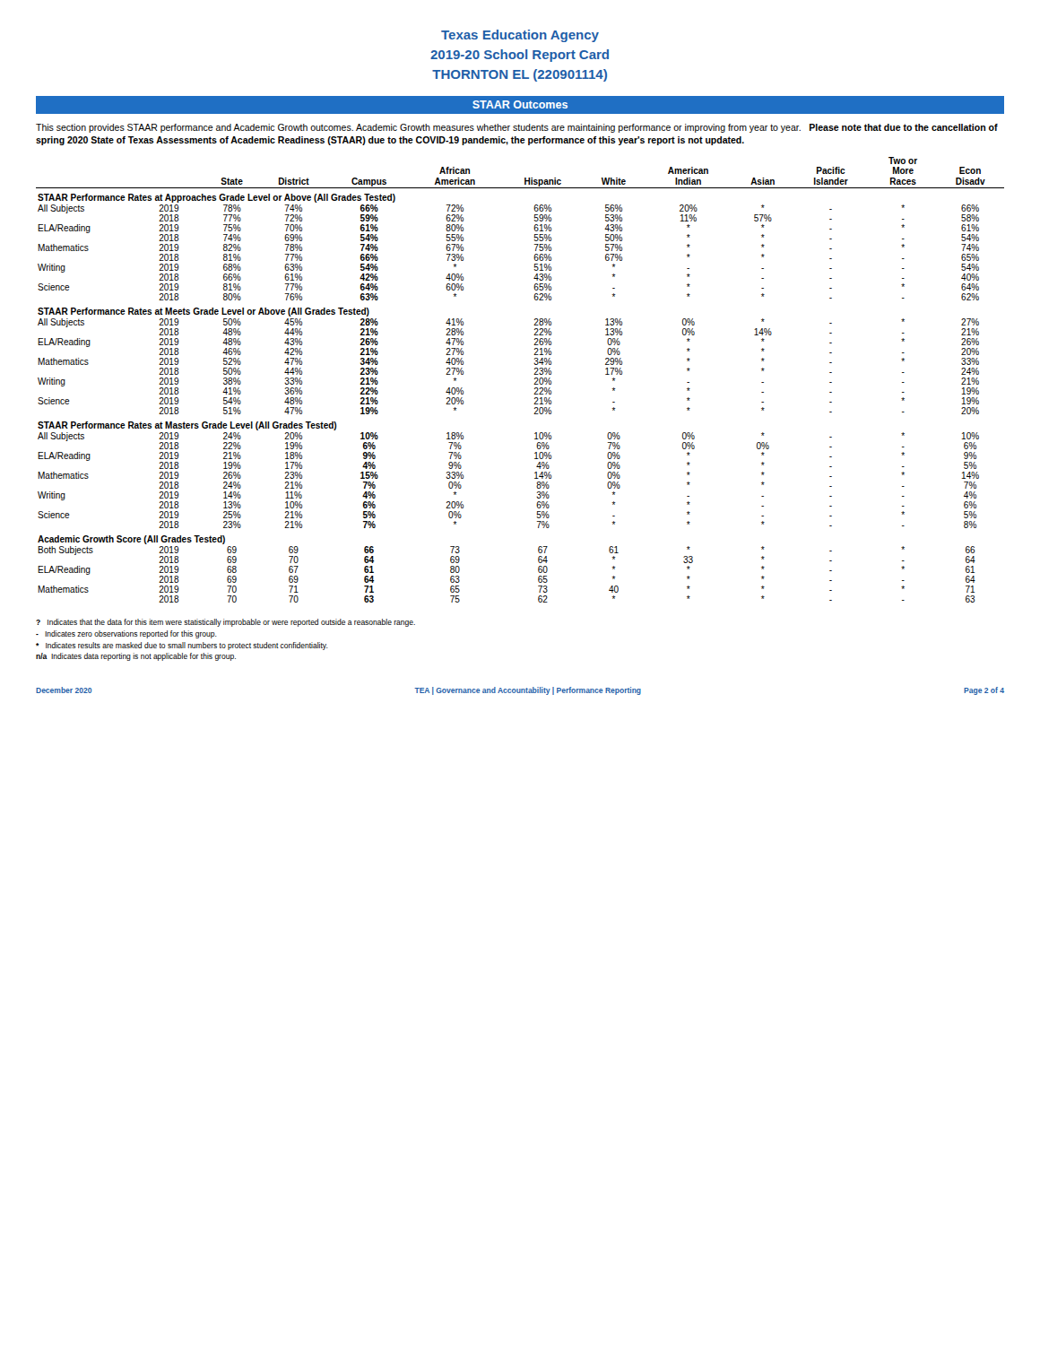Texas Education Agency
2019-20 School Report Card
THORNTON EL (220901114)
STAAR Outcomes
This section provides STAAR performance and Academic Growth outcomes. Academic Growth measures whether students are maintaining performance or improving from year to year. Please note that due to the cancellation of spring 2020 State of Texas Assessments of Academic Readiness (STAAR) due to the COVID-19 pandemic, the performance of this year's report is not updated.
| | | State | District | Campus | African American | Hispanic | White | American Indian | Asian | Pacific Islander | Two or More Races | Econ Disadv |
| --- | --- | --- | --- | --- | --- | --- | --- | --- | --- | --- | --- | --- |
| STAAR Performance Rates at Approaches Grade Level or Above (All Grades Tested) |
| All Subjects | 2019 | 78% | 74% | 66% | 72% | 66% | 56% | 20% | * | - | * | 66% |
| | 2018 | 77% | 72% | 59% | 62% | 59% | 53% | 11% | 57% | - | - | 58% |
| ELA/Reading | 2019 | 75% | 70% | 61% | 80% | 61% | 43% | * | * | - | * | 61% |
| | 2018 | 74% | 69% | 54% | 55% | 55% | 50% | * | * | - | - | 54% |
| Mathematics | 2019 | 82% | 78% | 74% | 67% | 75% | 57% | * | * | - | * | 74% |
| | 2018 | 81% | 77% | 66% | 73% | 66% | 67% | * | * | - | - | 65% |
| Writing | 2019 | 68% | 63% | 54% | * | 51% | * | - | - | - | - | 54% |
| | 2018 | 66% | 61% | 42% | 40% | 43% | * | * | - | - | - | 40% |
| Science | 2019 | 81% | 77% | 64% | 60% | 65% | - | * | - | - | * | 64% |
| | 2018 | 80% | 76% | 63% | * | 62% | * | * | * | - | - | 62% |
| STAAR Performance Rates at Meets Grade Level or Above (All Grades Tested) |
| All Subjects | 2019 | 50% | 45% | 28% | 41% | 28% | 13% | 0% | * | - | * | 27% |
| | 2018 | 48% | 44% | 21% | 28% | 22% | 13% | 0% | 14% | - | - | 21% |
| ELA/Reading | 2019 | 48% | 43% | 26% | 47% | 26% | 0% | * | * | - | * | 26% |
| | 2018 | 46% | 42% | 21% | 27% | 21% | 0% | * | * | - | - | 20% |
| Mathematics | 2019 | 52% | 47% | 34% | 40% | 34% | 29% | * | * | - | * | 33% |
| | 2018 | 50% | 44% | 23% | 27% | 23% | 17% | * | * | - | - | 24% |
| Writing | 2019 | 38% | 33% | 21% | * | 20% | * | - | - | - | - | 21% |
| | 2018 | 41% | 36% | 22% | 40% | 22% | * | * | - | - | - | 19% |
| Science | 2019 | 54% | 48% | 21% | 20% | 21% | - | * | - | - | * | 19% |
| | 2018 | 51% | 47% | 19% | * | 20% | * | * | * | - | - | 20% |
| STAAR Performance Rates at Masters Grade Level (All Grades Tested) |
| All Subjects | 2019 | 24% | 20% | 10% | 18% | 10% | 0% | 0% | * | - | * | 10% |
| | 2018 | 22% | 19% | 6% | 7% | 6% | 7% | 0% | 0% | - | - | 6% |
| ELA/Reading | 2019 | 21% | 18% | 9% | 7% | 10% | 0% | * | * | - | * | 9% |
| | 2018 | 19% | 17% | 4% | 9% | 4% | 0% | * | * | - | - | 5% |
| Mathematics | 2019 | 26% | 23% | 15% | 33% | 14% | 0% | * | * | - | * | 14% |
| | 2018 | 24% | 21% | 7% | 0% | 8% | 0% | * | * | - | - | 7% |
| Writing | 2019 | 14% | 11% | 4% | * | 3% | * | - | - | - | - | 4% |
| | 2018 | 13% | 10% | 6% | 20% | 6% | * | * | - | - | - | 6% |
| Science | 2019 | 25% | 21% | 5% | 0% | 5% | - | * | - | - | * | 5% |
| | 2018 | 23% | 21% | 7% | * | 7% | * | * | * | - | - | 8% |
| Academic Growth Score (All Grades Tested) |
| Both Subjects | 2019 | 69 | 69 | 66 | 73 | 67 | 61 | * | * | - | * | 66 |
| | 2018 | 69 | 70 | 64 | 69 | 64 | * | 33 | * | - | - | 64 |
| ELA/Reading | 2019 | 68 | 67 | 61 | 80 | 60 | * | * | * | - | * | 61 |
| | 2018 | 69 | 69 | 64 | 63 | 65 | * | * | * | - | - | 64 |
| Mathematics | 2019 | 70 | 71 | 71 | 65 | 73 | 40 | * | * | - | * | 71 |
| | 2018 | 70 | 70 | 63 | 75 | 62 | * | * | * | - | - | 63 |
? Indicates that the data for this item were statistically improbable or were reported outside a reasonable range.
- Indicates zero observations reported for this group.
* Indicates results are masked due to small numbers to protect student confidentiality.
n/a Indicates data reporting is not applicable for this group.
December 2020 TEA | Governance and Accountability | Performance Reporting Page 2 of 4